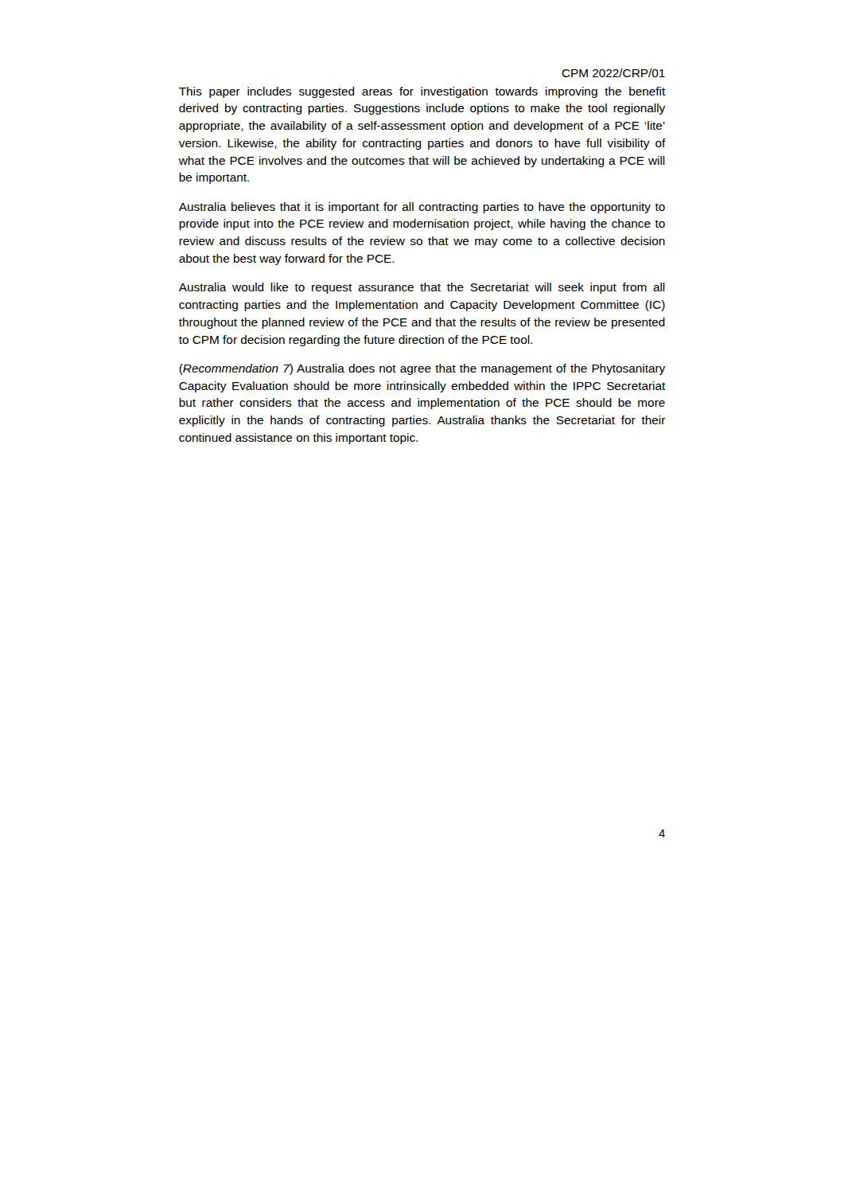CPM 2022/CRP/01
This paper includes suggested areas for investigation towards improving the benefit derived by contracting parties. Suggestions include options to make the tool regionally appropriate, the availability of a self-assessment option and development of a PCE ‘lite’ version. Likewise, the ability for contracting parties and donors to have full visibility of what the PCE involves and the outcomes that will be achieved by undertaking a PCE will be important.
Australia believes that it is important for all contracting parties to have the opportunity to provide input into the PCE review and modernisation project, while having the chance to review and discuss results of the review so that we may come to a collective decision about the best way forward for the PCE.
Australia would like to request assurance that the Secretariat will seek input from all contracting parties and the Implementation and Capacity Development Committee (IC) throughout the planned review of the PCE and that the results of the review be presented to CPM for decision regarding the future direction of the PCE tool.
(Recommendation 7) Australia does not agree that the management of the Phytosanitary Capacity Evaluation should be more intrinsically embedded within the IPPC Secretariat but rather considers that the access and implementation of the PCE should be more explicitly in the hands of contracting parties. Australia thanks the Secretariat for their continued assistance on this important topic.
4